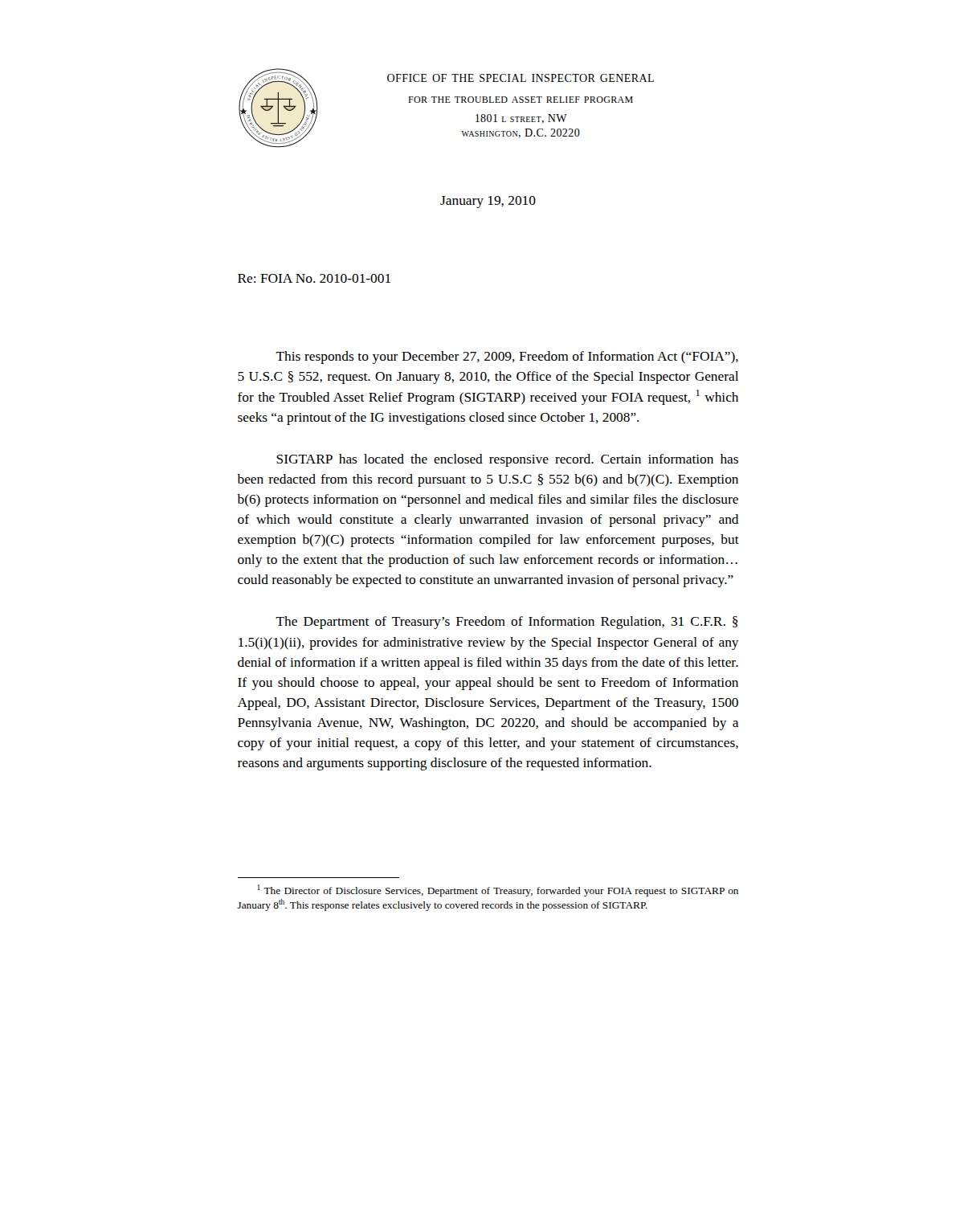SPECIAL INSPECTOR GENERAL TROUBLED ASSET RELIEF PROGRAM
Office of the Special Inspector General
For the Troubled Asset Relief Program
1801 L Street, NW
Washington, D.C. 20220
January 19, 2010
Re: FOIA No. 2010-01-001
This responds to your December 27, 2009, Freedom of Information Act (“FOIA”), 5 U.S.C § 552, request. On January 8, 2010, the Office of the Special Inspector General for the Troubled Asset Relief Program (SIGTARP) received your FOIA request, 1 which seeks “a printout of the IG investigations closed since October 1, 2008”.
SIGTARP has located the enclosed responsive record. Certain information has been redacted from this record pursuant to 5 U.S.C § 552 b(6) and b(7)(C). Exemption b(6) protects information on “personnel and medical files and similar files the disclosure of which would constitute a clearly unwarranted invasion of personal privacy” and exemption b(7)(C) protects “information compiled for law enforcement purposes, but only to the extent that the production of such law enforcement records or information…could reasonably be expected to constitute an unwarranted invasion of personal privacy.”
The Department of Treasury’s Freedom of Information Regulation, 31 C.F.R. § 1.5(i)(1)(ii), provides for administrative review by the Special Inspector General of any denial of information if a written appeal is filed within 35 days from the date of this letter. If you should choose to appeal, your appeal should be sent to Freedom of Information Appeal, DO, Assistant Director, Disclosure Services, Department of the Treasury, 1500 Pennsylvania Avenue, NW, Washington, DC 20220, and should be accompanied by a copy of your initial request, a copy of this letter, and your statement of circumstances, reasons and arguments supporting disclosure of the requested information.
1 The Director of Disclosure Services, Department of Treasury, forwarded your FOIA request to SIGTARP on January 8th. This response relates exclusively to covered records in the possession of SIGTARP.